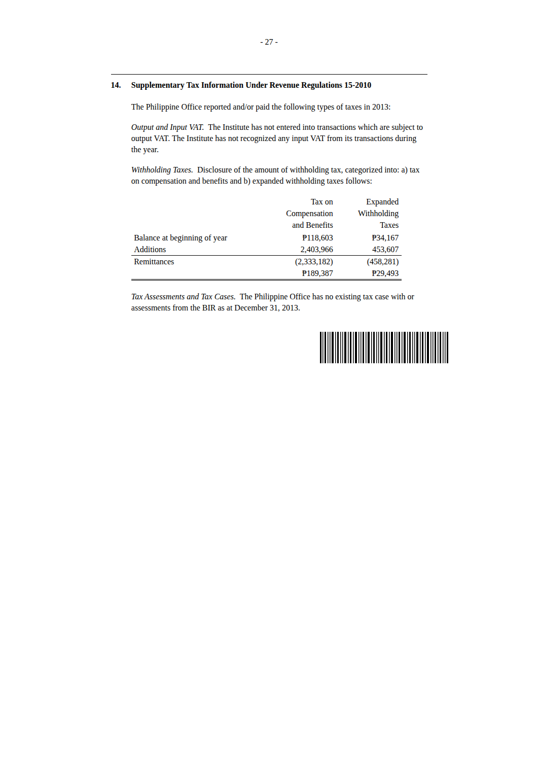- 27 -
14.
Supplementary Tax Information Under Revenue Regulations 15-2010
The Philippine Office reported and/or paid the following types of taxes in 2013:
Output and Input VAT. The Institute has not entered into transactions which are subject to output VAT. The Institute has not recognized any input VAT from its transactions during the year.
Withholding Taxes. Disclosure of the amount of withholding tax, categorized into: a) tax on compensation and benefits and b) expanded withholding taxes follows:
| | Tax on | Expanded |
| --- | --- | --- |
| | Compensation | Withholding |
| | and Benefits | Taxes |
| Balance at beginning of year | ₱118,603 | ₱34,167 |
| Additions | 2,403,966 | 453,607 |
| Remittances | (2,333,182) | (458,281) |
| | ₱189,387 | ₱29,493 |
Tax Assessments and Tax Cases. The Philippine Office has no existing tax case with or assessments from the BIR as at December 31, 2013.